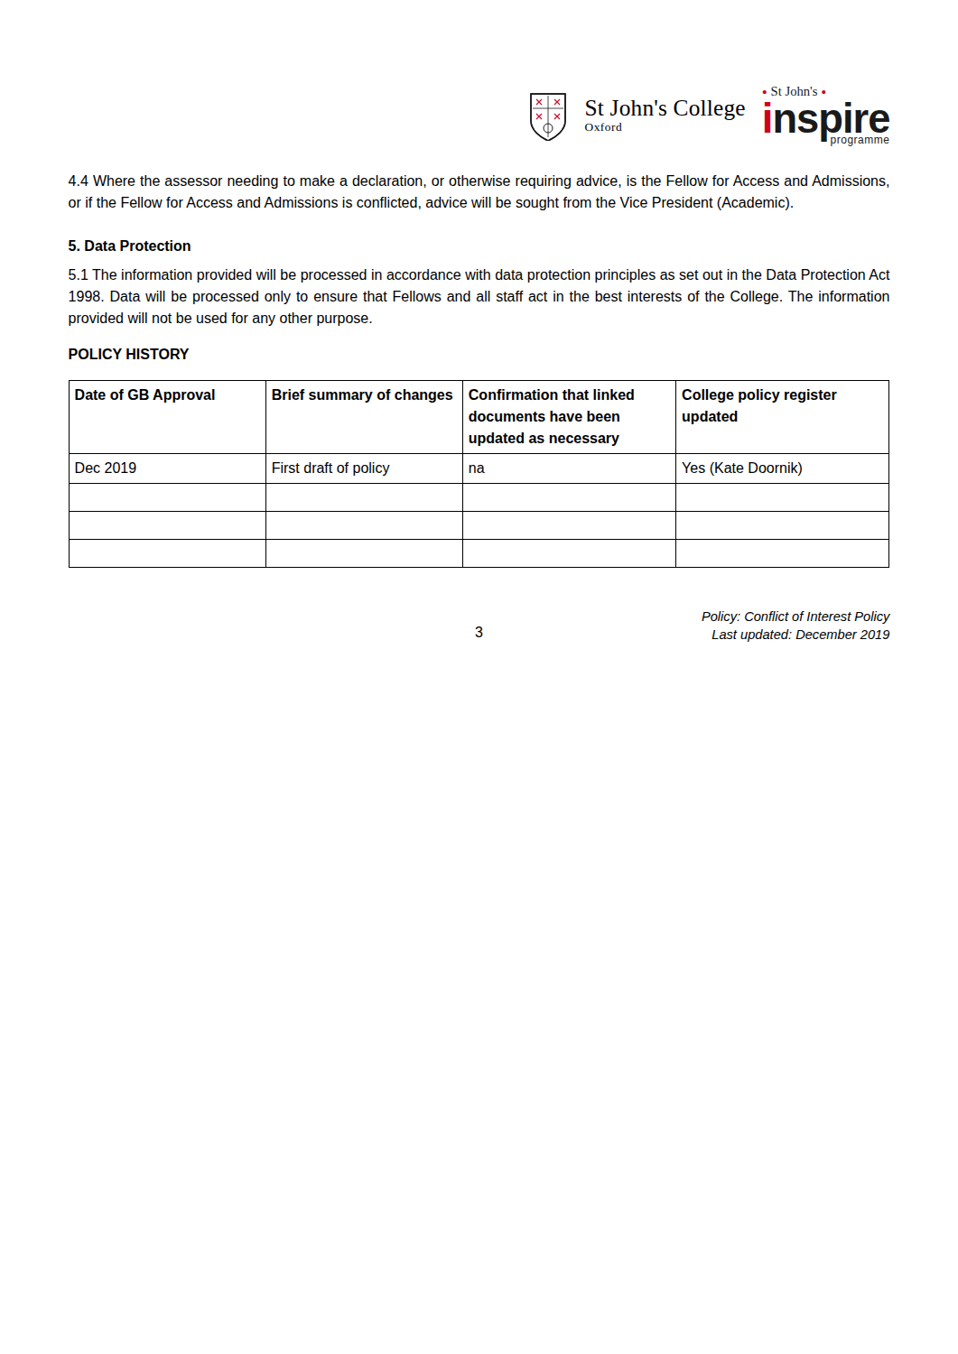St John's College
Oxford
• St John's •
inspire
programme
4.4 Where the assessor needing to make a declaration, or otherwise requiring advice, is the Fellow for Access and Admissions, or if the Fellow for Access and Admissions is conflicted, advice will be sought from the Vice President (Academic).
5. Data Protection
5.1 The information provided will be processed in accordance with data protection principles as set out in the Data Protection Act 1998. Data will be processed only to ensure that Fellows and all staff act in the best interests of the College. The information provided will not be used for any other purpose.
POLICY HISTORY
| Date of GB Approval | Brief summary of changes | Confirmation that linked documents have been updated as necessary | College policy register updated |
| --- | --- | --- | --- |
| Dec 2019 | First draft of policy | na | Yes (Kate Doornik) |
3
Policy: Conflict of Interest Policy
Last updated: December 2019